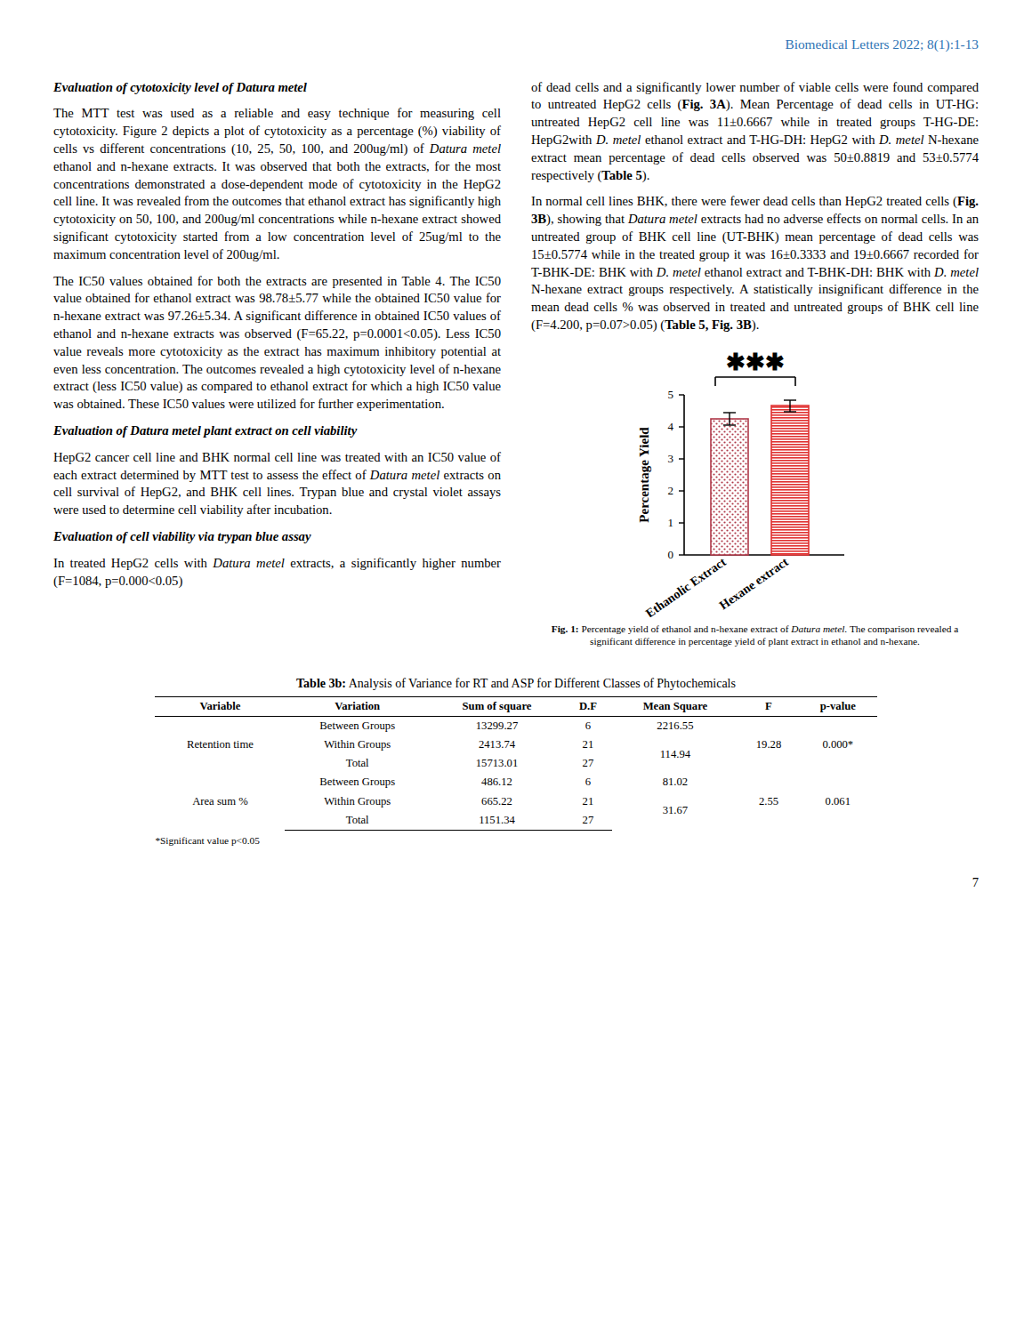Biomedical Letters 2022; 8(1):1-13
Evaluation of cytotoxicity level of Datura metel
The MTT test was used as a reliable and easy technique for measuring cell cytotoxicity. Figure 2 depicts a plot of cytotoxicity as a percentage (%) viability of cells vs different concentrations (10, 25, 50, 100, and 200ug/ml) of Datura metel ethanol and n-hexane extracts. It was observed that both the extracts, for the most concentrations demonstrated a dose-dependent mode of cytotoxicity in the HepG2 cell line. It was revealed from the outcomes that ethanol extract has significantly high cytotoxicity on 50, 100, and 200ug/ml concentrations while n-hexane extract showed significant cytotoxicity started from a low concentration level of 25ug/ml to the maximum concentration level of 200ug/ml.
The IC50 values obtained for both the extracts are presented in Table 4. The IC50 value obtained for ethanol extract was 98.78±5.77 while the obtained IC50 value for n-hexane extract was 97.26±5.34. A significant difference in obtained IC50 values of ethanol and n-hexane extracts was observed (F=65.22, p=0.0001<0.05). Less IC50 value reveals more cytotoxicity as the extract has maximum inhibitory potential at even less concentration. The outcomes revealed a high cytotoxicity level of n-hexane extract (less IC50 value) as compared to ethanol extract for which a high IC50 value was obtained. These IC50 values were utilized for further experimentation.
Evaluation of Datura metel plant extract on cell viability
HepG2 cancer cell line and BHK normal cell line was treated with an IC50 value of each extract determined by MTT test to assess the effect of Datura metel extracts on cell survival of HepG2, and BHK cell lines. Trypan blue and crystal violet assays were used to determine cell viability after incubation.
Evaluation of cell viability via trypan blue assay
In treated HepG2 cells with Datura metel extracts, a significantly higher number (F=1084, p=0.000<0.05)
of dead cells and a significantly lower number of viable cells were found compared to untreated HepG2 cells (Fig. 3A). Mean Percentage of dead cells in UT-HG: untreated HepG2 cell line was 11±0.6667 while in treated groups T-HG-DE: HepG2with D. metel ethanol extract and T-HG-DH: HepG2 with D. metel N-hexane extract mean percentage of dead cells observed was 50±0.8819 and 53±0.5774 respectively (Table 5).
In normal cell lines BHK, there were fewer dead cells than HepG2 treated cells (Fig. 3B), showing that Datura metel extracts had no adverse effects on normal cells. In an untreated group of BHK cell line (UT-BHK) mean percentage of dead cells was 15±0.5774 while in the treated group it was 16±0.3333 and 19±0.6667 recorded for T-BHK-DE: BHK with D. metel ethanol extract and T-BHK-DH: BHK with D. metel N-hexane extract groups respectively. A statistically insignificant difference in the mean dead cells % was observed in treated and untreated groups of BHK cell line (F=4.200, p=0.07>0.05) (Table 5, Fig. 3B).
✱✱✱ 0 1 2 3 4 5 Percentage Yield Ethanolic Extract Hexane extract
Fig. 1: Percentage yield of ethanol and n-hexane extract of Datura metel. The comparison revealed a significant difference in percentage yield of plant extract in ethanol and n-hexane.
Table 3b: Analysis of Variance for RT and ASP for Different Classes of Phytochemicals
| Variable | Variation | Sum of square | D.F | Mean Square | F | p-value |
| --- | --- | --- | --- | --- | --- | --- |
| Retention time | Between Groups | 13299.27 | 6 | 2216.55 | 19.28 | 0.000* |
| Within Groups | 2413.74 | 21 | 114.94 |
| Total | 15713.01 | 27 |
| Area sum % | Between Groups | 486.12 | 6 | 81.02 | 2.55 | 0.061 |
| Within Groups | 665.22 | 21 | 31.67 |
| Total | 1151.34 | 27 |
*Significant value p<0.05
7